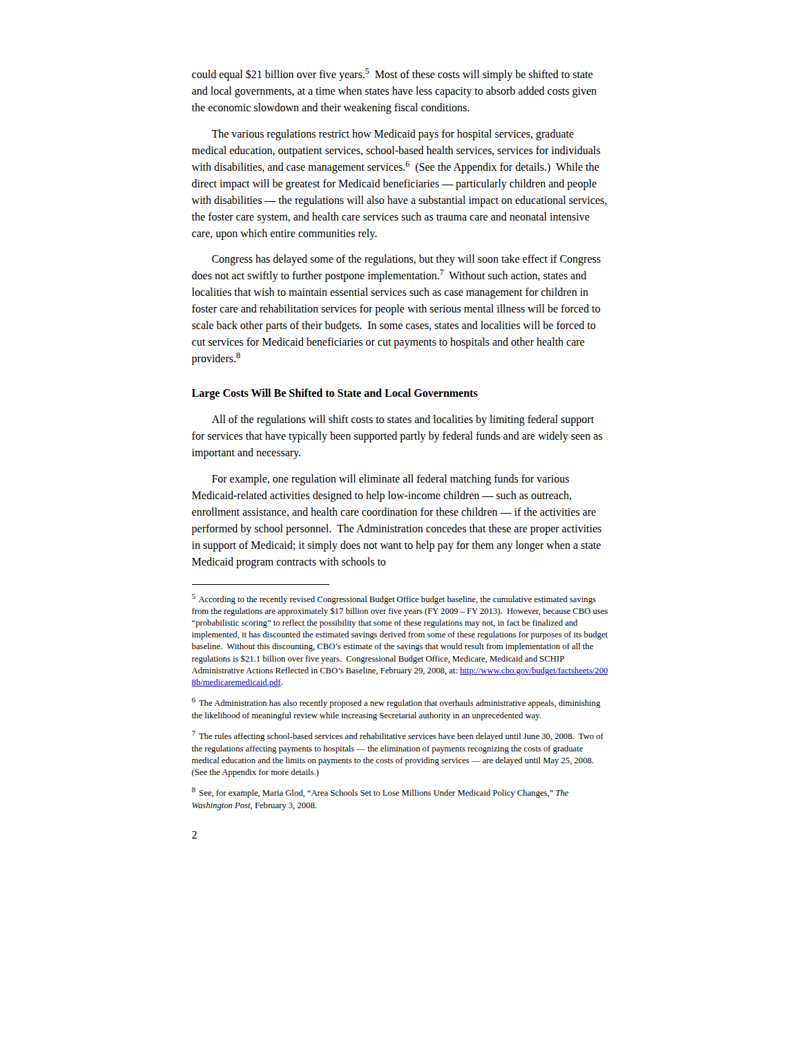could equal $21 billion over five years.5 Most of these costs will simply be shifted to state and local governments, at a time when states have less capacity to absorb added costs given the economic slowdown and their weakening fiscal conditions.
The various regulations restrict how Medicaid pays for hospital services, graduate medical education, outpatient services, school-based health services, services for individuals with disabilities, and case management services.6 (See the Appendix for details.) While the direct impact will be greatest for Medicaid beneficiaries — particularly children and people with disabilities — the regulations will also have a substantial impact on educational services, the foster care system, and health care services such as trauma care and neonatal intensive care, upon which entire communities rely.
Congress has delayed some of the regulations, but they will soon take effect if Congress does not act swiftly to further postpone implementation.7 Without such action, states and localities that wish to maintain essential services such as case management for children in foster care and rehabilitation services for people with serious mental illness will be forced to scale back other parts of their budgets. In some cases, states and localities will be forced to cut services for Medicaid beneficiaries or cut payments to hospitals and other health care providers.8
Large Costs Will Be Shifted to State and Local Governments
All of the regulations will shift costs to states and localities by limiting federal support for services that have typically been supported partly by federal funds and are widely seen as important and necessary.
For example, one regulation will eliminate all federal matching funds for various Medicaid-related activities designed to help low-income children — such as outreach, enrollment assistance, and health care coordination for these children — if the activities are performed by school personnel. The Administration concedes that these are proper activities in support of Medicaid; it simply does not want to help pay for them any longer when a state Medicaid program contracts with schools to
5 According to the recently revised Congressional Budget Office budget baseline, the cumulative estimated savings from the regulations are approximately $17 billion over five years (FY 2009 – FY 2013). However, because CBO uses “probabilistic scoring” to reflect the possibility that some of these regulations may not, in fact be finalized and implemented, it has discounted the estimated savings derived from some of these regulations for purposes of its budget baseline. Without this discounting, CBO’s estimate of the savings that would result from implementation of all the regulations is $21.1 billion over five years. Congressional Budget Office, Medicare, Medicaid and SCHIP Administrative Actions Reflected in CBO’s Baseline, February 29, 2008, at: http://www.cbo.gov/budget/factsheets/2008b/medicaremedicaid.pdf.
6 The Administration has also recently proposed a new regulation that overhauls administrative appeals, diminishing the likelihood of meaningful review while increasing Secretarial authority in an unprecedented way.
7 The rules affecting school-based services and rehabilitative services have been delayed until June 30, 2008. Two of the regulations affecting payments to hospitals — the elimination of payments recognizing the costs of graduate medical education and the limits on payments to the costs of providing services — are delayed until May 25, 2008. (See the Appendix for more details.)
8 See, for example, Maria Glod, “Area Schools Set to Lose Millions Under Medicaid Policy Changes,” The Washington Post, February 3, 2008.
2